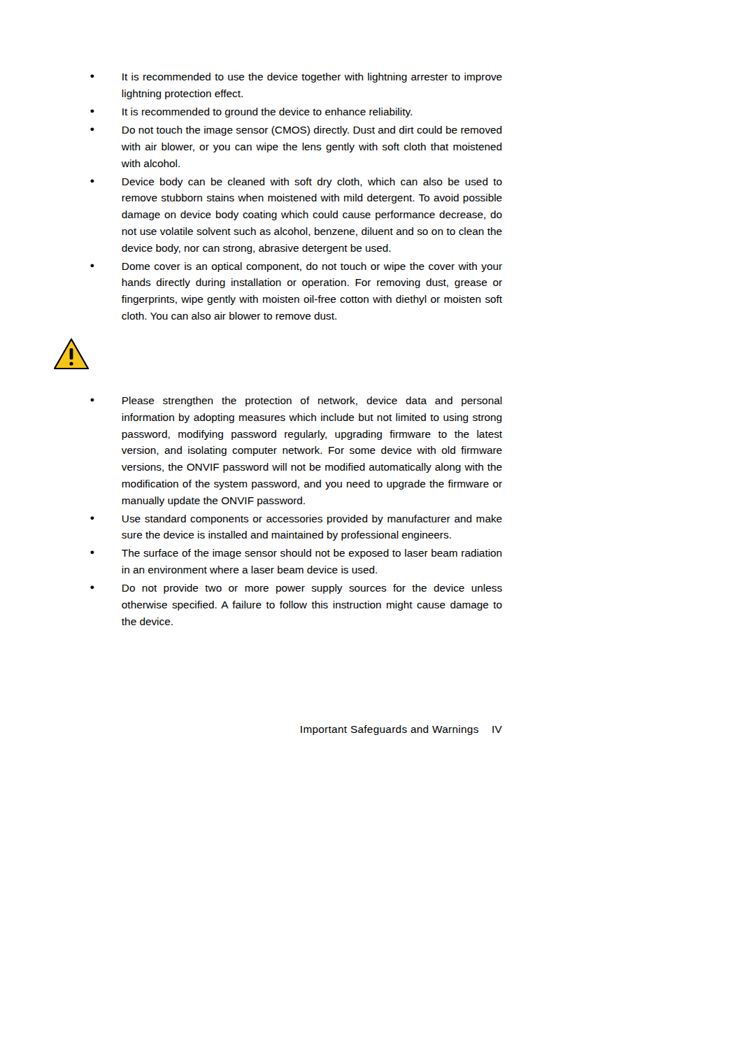It is recommended to use the device together with lightning arrester to improve lightning protection effect.
It is recommended to ground the device to enhance reliability.
Do not touch the image sensor (CMOS) directly. Dust and dirt could be removed with air blower, or you can wipe the lens gently with soft cloth that moistened with alcohol.
Device body can be cleaned with soft dry cloth, which can also be used to remove stubborn stains when moistened with mild detergent. To avoid possible damage on device body coating which could cause performance decrease, do not use volatile solvent such as alcohol, benzene, diluent and so on to clean the device body, nor can strong, abrasive detergent be used.
Dome cover is an optical component, do not touch or wipe the cover with your hands directly during installation or operation. For removing dust, grease or fingerprints, wipe gently with moisten oil-free cotton with diethyl or moisten soft cloth. You can also air blower to remove dust.
Please strengthen the protection of network, device data and personal information by adopting measures which include but not limited to using strong password, modifying password regularly, upgrading firmware to the latest version, and isolating computer network. For some device with old firmware versions, the ONVIF password will not be modified automatically along with the modification of the system password, and you need to upgrade the firmware or manually update the ONVIF password.
Use standard components or accessories provided by manufacturer and make sure the device is installed and maintained by professional engineers.
The surface of the image sensor should not be exposed to laser beam radiation in an environment where a laser beam device is used.
Do not provide two or more power supply sources for the device unless otherwise specified. A failure to follow this instruction might cause damage to the device.
Important Safeguards and WarningsIV